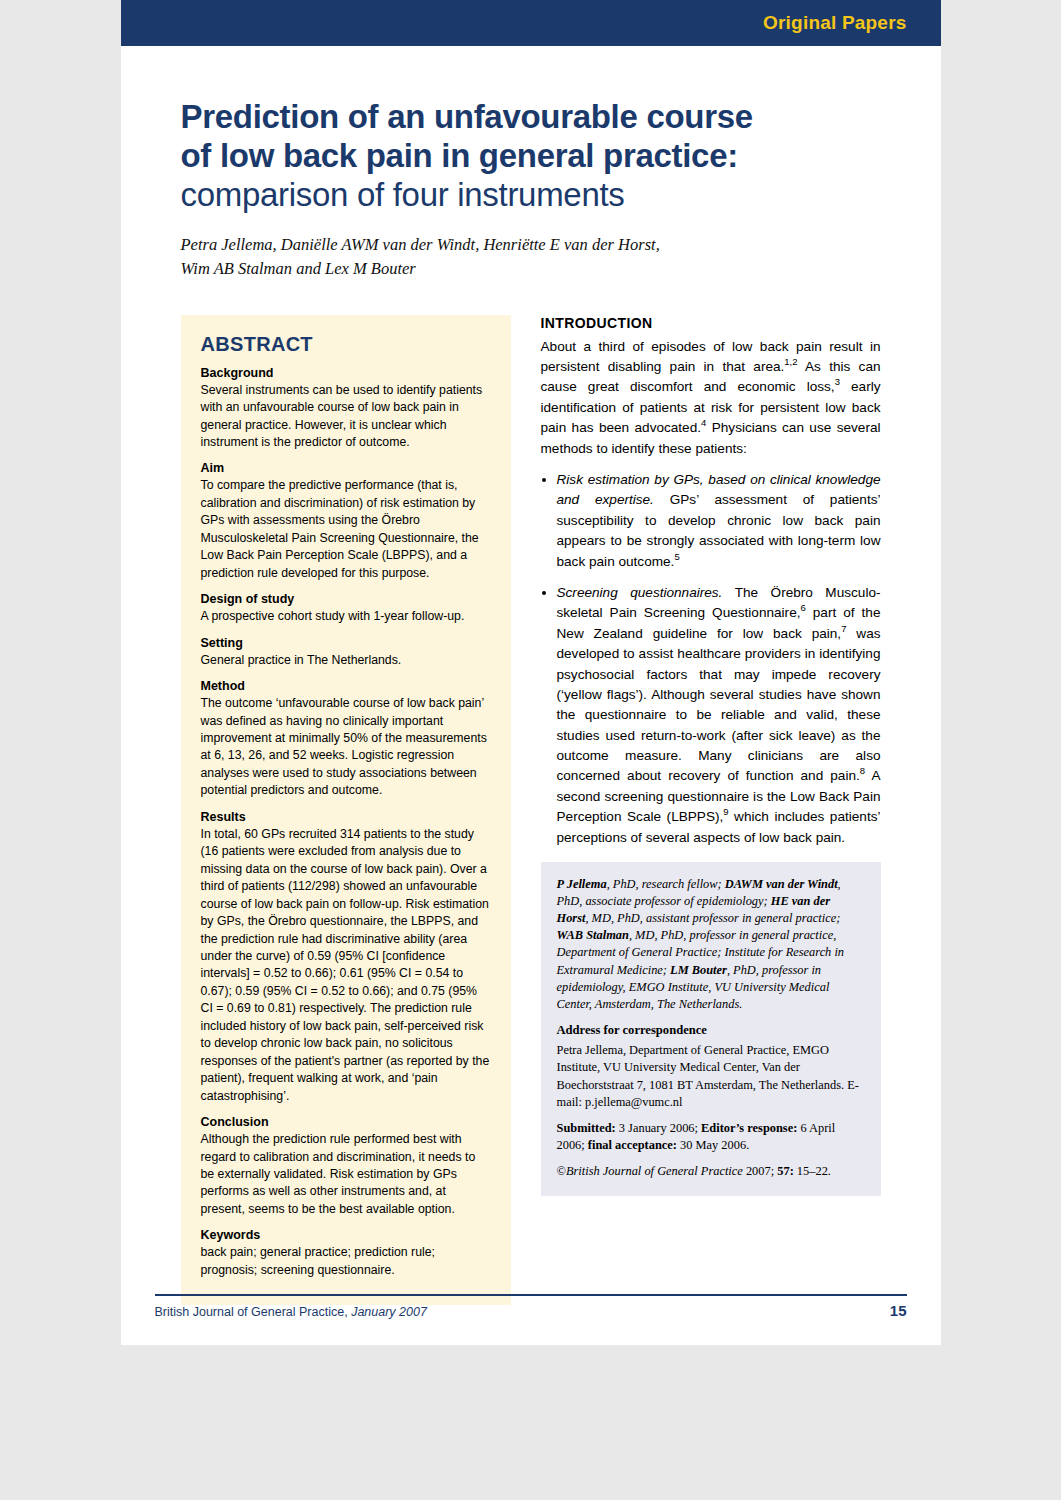Original Papers
Prediction of an unfavourable course
of low back pain in general practice:
comparison of four instruments
Petra Jellema, Daniëlle AWM van der Windt, Henriëtte E van der Horst,
Wim AB Stalman and Lex M Bouter
ABSTRACT
Background
Several instruments can be used to identify patients with an unfavourable course of low back pain in general practice. However, it is unclear which instrument is the predictor of outcome.
Aim
To compare the predictive performance (that is, calibration and discrimination) of risk estimation by GPs with assessments using the Örebro Musculoskeletal Pain Screening Questionnaire, the Low Back Pain Perception Scale (LBPPS), and a prediction rule developed for this purpose.
Design of study
A prospective cohort study with 1-year follow-up.
Setting
General practice in The Netherlands.
Method
The outcome ‘unfavourable course of low back pain’ was defined as having no clinically important improvement at minimally 50% of the measurements at 6, 13, 26, and 52 weeks. Logistic regression analyses were used to study associations between potential predictors and outcome.
Results
In total, 60 GPs recruited 314 patients to the study (16 patients were excluded from analysis due to missing data on the course of low back pain). Over a third of patients (112/298) showed an unfavourable course of low back pain on follow-up. Risk estimation by GPs, the Örebro questionnaire, the LBPPS, and the prediction rule had discriminative ability (area under the curve) of 0.59 (95% CI [confidence intervals] = 0.52 to 0.66); 0.61 (95% CI = 0.54 to 0.67); 0.59 (95% CI = 0.52 to 0.66); and 0.75 (95% CI = 0.69 to 0.81) respectively. The prediction rule included history of low back pain, self-perceived risk to develop chronic low back pain, no solicitous responses of the patient's partner (as reported by the patient), frequent walking at work, and ‘pain catastrophising’.
Conclusion
Although the prediction rule performed best with regard to calibration and discrimination, it needs to be externally validated. Risk estimation by GPs performs as well as other instruments and, at present, seems to be the best available option.
Keywords
back pain; general practice; prediction rule; prognosis; screening questionnaire.
INTRODUCTION
About a third of episodes of low back pain result in persistent disabling pain in that area.1,2 As this can cause great discomfort and economic loss,3 early identification of patients at risk for persistent low back pain has been advocated.4 Physicians can use several methods to identify these patients:
Risk estimation by GPs, based on clinical knowledge and expertise. GPs’ assessment of patients’ susceptibility to develop chronic low back pain appears to be strongly associated with long-term low back pain outcome.5
Screening questionnaires. The Örebro Musculo-skeletal Pain Screening Questionnaire,6 part of the New Zealand guideline for low back pain,7 was developed to assist healthcare providers in identifying psychosocial factors that may impede recovery (‘yellow flags’). Although several studies have shown the questionnaire to be reliable and valid, these studies used return-to-work (after sick leave) as the outcome measure. Many clinicians are also concerned about recovery of function and pain.8 A second screening questionnaire is the Low Back Pain Perception Scale (LBPPS),9 which includes patients’ perceptions of several aspects of low back pain.
P Jellema, PhD, research fellow; DAWM van der Windt, PhD, associate professor of epidemiology; HE van der Horst, MD, PhD, assistant professor in general practice; WAB Stalman, MD, PhD, professor in general practice, Department of General Practice; Institute for Research in Extramural Medicine; LM Bouter, PhD, professor in epidemiology, EMGO Institute, VU University Medical Center, Amsterdam, The Netherlands.
Address for correspondence
Petra Jellema, Department of General Practice, EMGO Institute, VU University Medical Center, Van der Boechorststraat 7, 1081 BT Amsterdam, The Netherlands. E-mail: p.jellema@vumc.nl
Submitted: 3 January 2006; Editor’s response: 6 April 2006; final acceptance: 30 May 2006.
©British Journal of General Practice 2007; 57: 15–22.
British Journal of General Practice, January 2007
15